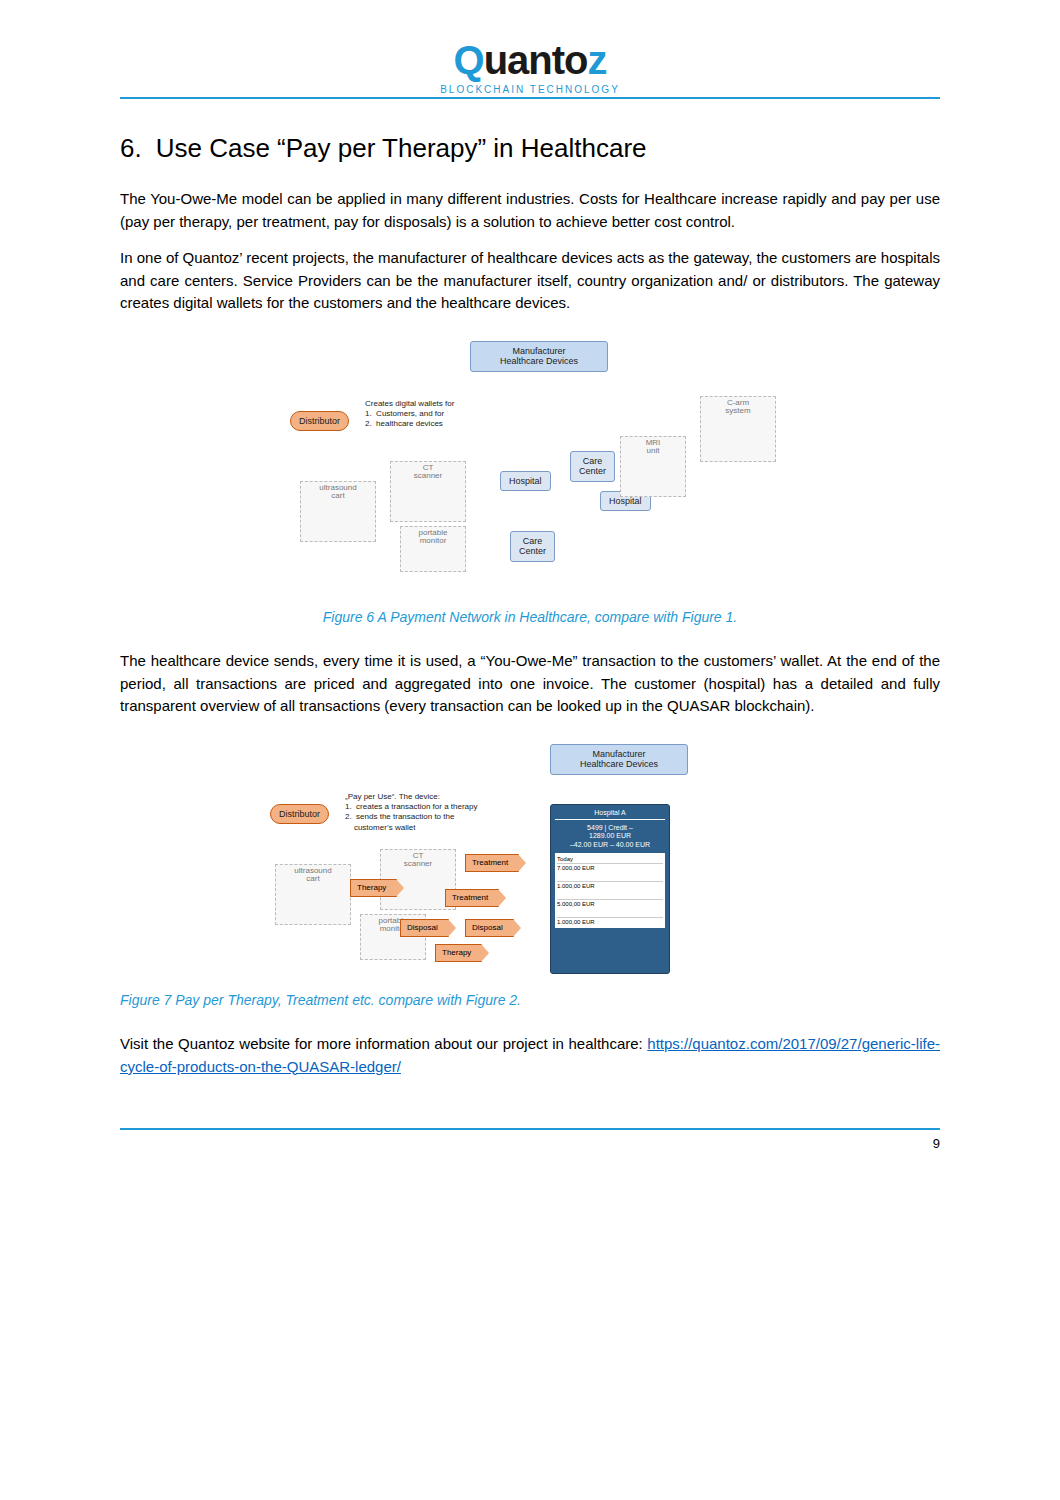Quantoz
Blockchain Technology
6. Use Case “Pay per Therapy” in Healthcare
The You-Owe-Me model can be applied in many different industries. Costs for Healthcare increase rapidly and pay per use (pay per therapy, per treatment, pay for disposals) is a solution to achieve better cost control.
In one of Quantoz’ recent projects, the manufacturer of healthcare devices acts as the gateway, the customers are hospitals and care centers. Service Providers can be the manufacturer itself, country organization and/ or distributors. The gateway creates digital wallets for the customers and the healthcare devices.
Manufacturer
Healthcare Devices
Distributor
Creates digital wallets for
1. Customers, and for
2. healthcare devices
Hospital
Care
Center
Hospital
Care
Center
ultrasound
cart
CT
scanner
portable
monitor
MRI
unit
C-arm
system
Figure 6 A Payment Network in Healthcare, compare with Figure 1.
The healthcare device sends, every time it is used, a “You-Owe-Me” transaction to the customers’ wallet. At the end of the period, all transactions are priced and aggregated into one invoice. The customer (hospital) has a detailed and fully transparent overview of all transactions (every transaction can be looked up in the QUASAR blockchain).
Manufacturer
Healthcare Devices
Distributor
„Pay per Use“. The device:
1. creates a transaction for a therapy
2. sends the transaction to the
customer’s wallet
ultrasound
cart
CT
scanner
portable
monitor
Treatment
Treatment
Therapy
Disposal
Disposal
Therapy
Hospital A
5499 | Credit –
1289.00 EUR
–42.00 EUR – 40.00 EUR
Today
7.000,00 EUR
1.000,00 EUR
5.000,00 EUR
1.000,00 EUR
Figure 7 Pay per Therapy, Treatment etc. compare with Figure 2.
Visit the Quantoz website for more information about our project in healthcare: https://quantoz.com/2017/09/27/generic-life-cycle-of-products-on-the-QUASAR-ledger/
9